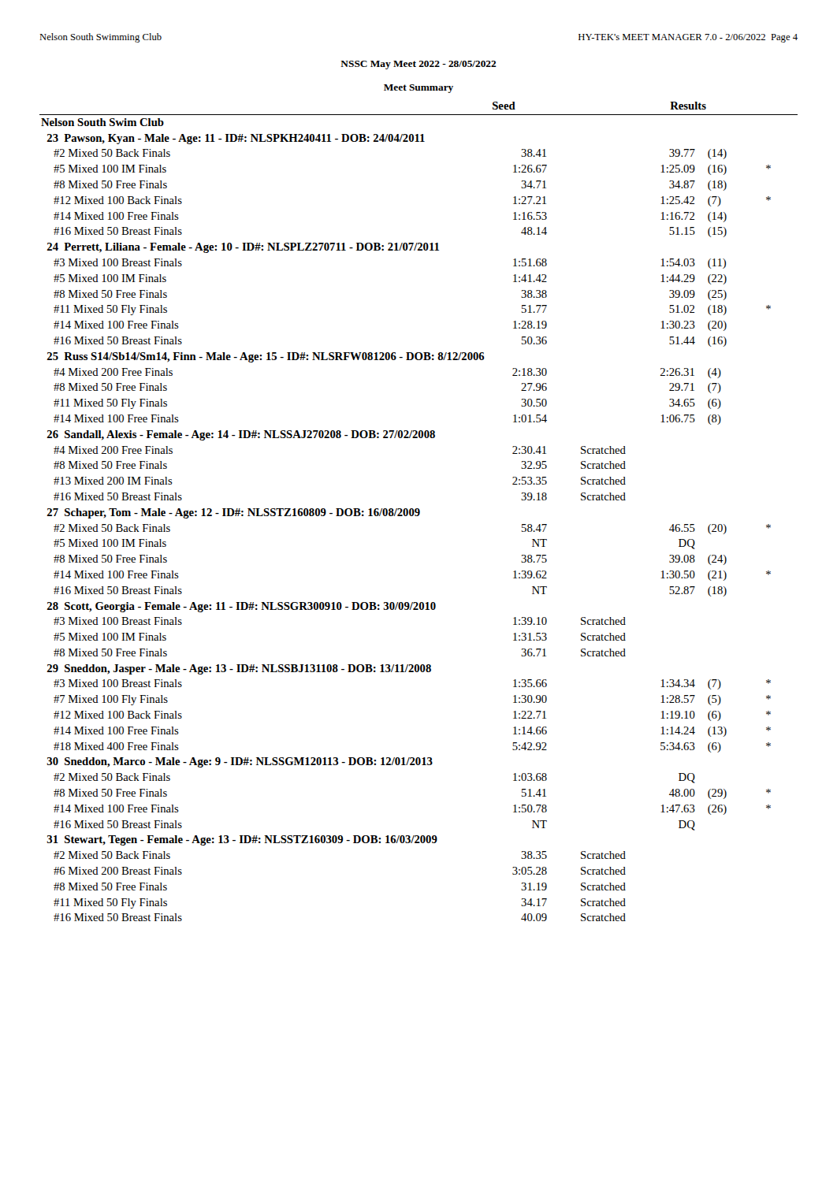Nelson South Swimming Club HY-TEK's MEET MANAGER 7.0 - 2/06/2022 Page 4
NSSC May Meet 2022 - 28/05/2022
Meet Summary
| | Seed | Results |
| Nelson South Swim Club |
| 23 Pawson, Kyan - Male - Age: 11 - ID#: NLSPKH240411 - DOB: 24/04/2011 |
| #2 Mixed 50 Back Finals | 38.41 | 39.77 | (14) | |
| #5 Mixed 100 IM Finals | 1:26.67 | 1:25.09 | (16) | * |
| #8 Mixed 50 Free Finals | 34.71 | 34.87 | (18) | |
| #12 Mixed 100 Back Finals | 1:27.21 | 1:25.42 | (7) | * |
| #14 Mixed 100 Free Finals | 1:16.53 | 1:16.72 | (14) | |
| #16 Mixed 50 Breast Finals | 48.14 | 51.15 | (15) | |
| 24 Perrett, Liliana - Female - Age: 10 - ID#: NLSPLZ270711 - DOB: 21/07/2011 |
| #3 Mixed 100 Breast Finals | 1:51.68 | 1:54.03 | (11) | |
| #5 Mixed 100 IM Finals | 1:41.42 | 1:44.29 | (22) | |
| #8 Mixed 50 Free Finals | 38.38 | 39.09 | (25) | |
| #11 Mixed 50 Fly Finals | 51.77 | 51.02 | (18) | * |
| #14 Mixed 100 Free Finals | 1:28.19 | 1:30.23 | (20) | |
| #16 Mixed 50 Breast Finals | 50.36 | 51.44 | (16) | |
| 25 Russ S14/Sb14/Sm14, Finn - Male - Age: 15 - ID#: NLSRFW081206 - DOB: 8/12/2006 |
| #4 Mixed 200 Free Finals | 2:18.30 | 2:26.31 | (4) | |
| #8 Mixed 50 Free Finals | 27.96 | 29.71 | (7) | |
| #11 Mixed 50 Fly Finals | 30.50 | 34.65 | (6) | |
| #14 Mixed 100 Free Finals | 1:01.54 | 1:06.75 | (8) | |
| 26 Sandall, Alexis - Female - Age: 14 - ID#: NLSSAJ270208 - DOB: 27/02/2008 |
| #4 Mixed 200 Free Finals | 2:30.41 | Scratched |
| #8 Mixed 50 Free Finals | 32.95 | Scratched |
| #13 Mixed 200 IM Finals | 2:53.35 | Scratched |
| #16 Mixed 50 Breast Finals | 39.18 | Scratched |
| 27 Schaper, Tom - Male - Age: 12 - ID#: NLSSTZ160809 - DOB: 16/08/2009 |
| #2 Mixed 50 Back Finals | 58.47 | 46.55 | (20) | * |
| #5 Mixed 100 IM Finals | NT | DQ | | |
| #8 Mixed 50 Free Finals | 38.75 | 39.08 | (24) | |
| #14 Mixed 100 Free Finals | 1:39.62 | 1:30.50 | (21) | * |
| #16 Mixed 50 Breast Finals | NT | 52.87 | (18) | |
| 28 Scott, Georgia - Female - Age: 11 - ID#: NLSSGR300910 - DOB: 30/09/2010 |
| #3 Mixed 100 Breast Finals | 1:39.10 | Scratched |
| #5 Mixed 100 IM Finals | 1:31.53 | Scratched |
| #8 Mixed 50 Free Finals | 36.71 | Scratched |
| 29 Sneddon, Jasper - Male - Age: 13 - ID#: NLSSBJ131108 - DOB: 13/11/2008 |
| #3 Mixed 100 Breast Finals | 1:35.66 | 1:34.34 | (7) | * |
| #7 Mixed 100 Fly Finals | 1:30.90 | 1:28.57 | (5) | * |
| #12 Mixed 100 Back Finals | 1:22.71 | 1:19.10 | (6) | * |
| #14 Mixed 100 Free Finals | 1:14.66 | 1:14.24 | (13) | * |
| #18 Mixed 400 Free Finals | 5:42.92 | 5:34.63 | (6) | * |
| 30 Sneddon, Marco - Male - Age: 9 - ID#: NLSSGM120113 - DOB: 12/01/2013 |
| #2 Mixed 50 Back Finals | 1:03.68 | DQ | | |
| #8 Mixed 50 Free Finals | 51.41 | 48.00 | (29) | * |
| #14 Mixed 100 Free Finals | 1:50.78 | 1:47.63 | (26) | * |
| #16 Mixed 50 Breast Finals | NT | DQ | | |
| 31 Stewart, Tegen - Female - Age: 13 - ID#: NLSSTZ160309 - DOB: 16/03/2009 |
| #2 Mixed 50 Back Finals | 38.35 | Scratched |
| #6 Mixed 200 Breast Finals | 3:05.28 | Scratched |
| #8 Mixed 50 Free Finals | 31.19 | Scratched |
| #11 Mixed 50 Fly Finals | 34.17 | Scratched |
| #16 Mixed 50 Breast Finals | 40.09 | Scratched |